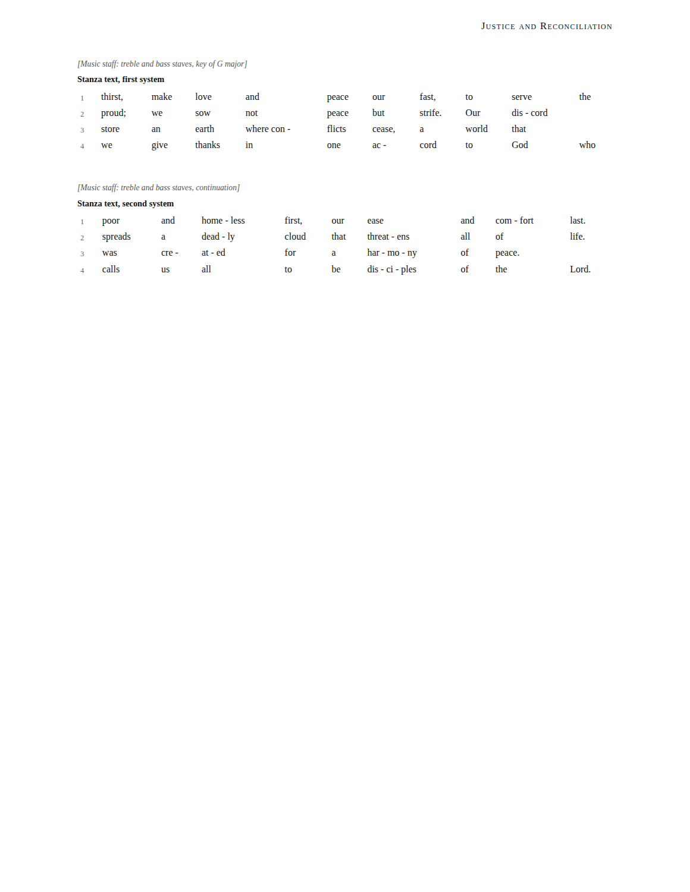Justice and Reconciliation
[Music staff: treble and bass staves, key of G major]
Stanza text, first system
| 1 | thirst, | make | love | and | peace | our | fast, | to | serve | the |
| 2 | proud; | we | sow | not | peace | but | strife. | Our | dis - cord | |
| 3 | store | an | earth | where con - | flicts | cease, | a | world | that | |
| 4 | we | give | thanks | in | one | ac - | cord | to | God | who |
[Music staff: treble and bass staves, continuation]
Stanza text, second system
| 1 | poor | and | home - less | first, | our | ease | and | com - fort | last. |
| 2 | spreads | a | dead - ly | cloud | that | threat - ens | all | of | life. |
| 3 | was | cre - | at - ed | for | a | har - mo - ny | of | peace. | |
| 4 | calls | us | all | to | be | dis - ci - ples | of | the | Lord. |